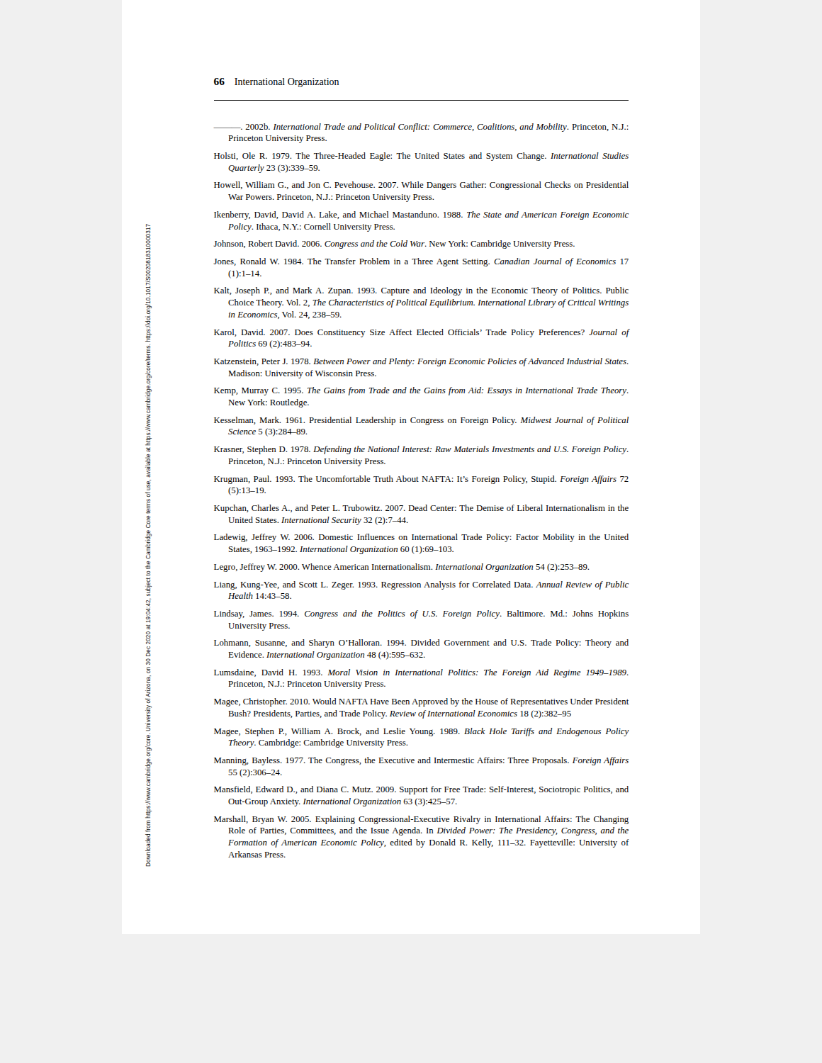Downloaded from https://www.cambridge.org/core. University of Arizona, on 30 Dec 2020 at 19:04:42, subject to the Cambridge Core terms of use, available at https://www.cambridge.org/core/terms. https://doi.org/10.1017/S0020818310000317
66 International Organization
———. 2002b. International Trade and Political Conflict: Commerce, Coalitions, and Mobility. Princeton, N.J.: Princeton University Press.
Holsti, Ole R. 1979. The Three-Headed Eagle: The United States and System Change. International Studies Quarterly 23 (3):339–59.
Howell, William G., and Jon C. Pevehouse. 2007. While Dangers Gather: Congressional Checks on Presidential War Powers. Princeton, N.J.: Princeton University Press.
Ikenberry, David, David A. Lake, and Michael Mastanduno. 1988. The State and American Foreign Economic Policy. Ithaca, N.Y.: Cornell University Press.
Johnson, Robert David. 2006. Congress and the Cold War. New York: Cambridge University Press.
Jones, Ronald W. 1984. The Transfer Problem in a Three Agent Setting. Canadian Journal of Economics 17 (1):1–14.
Kalt, Joseph P., and Mark A. Zupan. 1993. Capture and Ideology in the Economic Theory of Politics. Public Choice Theory. Vol. 2, The Characteristics of Political Equilibrium. International Library of Critical Writings in Economics, Vol. 24, 238–59.
Karol, David. 2007. Does Constituency Size Affect Elected Officials’ Trade Policy Preferences? Journal of Politics 69 (2):483–94.
Katzenstein, Peter J. 1978. Between Power and Plenty: Foreign Economic Policies of Advanced Industrial States. Madison: University of Wisconsin Press.
Kemp, Murray C. 1995. The Gains from Trade and the Gains from Aid: Essays in International Trade Theory. New York: Routledge.
Kesselman, Mark. 1961. Presidential Leadership in Congress on Foreign Policy. Midwest Journal of Political Science 5 (3):284–89.
Krasner, Stephen D. 1978. Defending the National Interest: Raw Materials Investments and U.S. Foreign Policy. Princeton, N.J.: Princeton University Press.
Krugman, Paul. 1993. The Uncomfortable Truth About NAFTA: It’s Foreign Policy, Stupid. Foreign Affairs 72 (5):13–19.
Kupchan, Charles A., and Peter L. Trubowitz. 2007. Dead Center: The Demise of Liberal Internationalism in the United States. International Security 32 (2):7–44.
Ladewig, Jeffrey W. 2006. Domestic Influences on International Trade Policy: Factor Mobility in the United States, 1963–1992. International Organization 60 (1):69–103.
Legro, Jeffrey W. 2000. Whence American Internationalism. International Organization 54 (2):253–89.
Liang, Kung-Yee, and Scott L. Zeger. 1993. Regression Analysis for Correlated Data. Annual Review of Public Health 14:43–58.
Lindsay, James. 1994. Congress and the Politics of U.S. Foreign Policy. Baltimore. Md.: Johns Hopkins University Press.
Lohmann, Susanne, and Sharyn O’Halloran. 1994. Divided Government and U.S. Trade Policy: Theory and Evidence. International Organization 48 (4):595–632.
Lumsdaine, David H. 1993. Moral Vision in International Politics: The Foreign Aid Regime 1949–1989. Princeton, N.J.: Princeton University Press.
Magee, Christopher. 2010. Would NAFTA Have Been Approved by the House of Representatives Under President Bush? Presidents, Parties, and Trade Policy. Review of International Economics 18 (2):382–95
Magee, Stephen P., William A. Brock, and Leslie Young. 1989. Black Hole Tariffs and Endogenous Policy Theory. Cambridge: Cambridge University Press.
Manning, Bayless. 1977. The Congress, the Executive and Intermestic Affairs: Three Proposals. Foreign Affairs 55 (2):306–24.
Mansfield, Edward D., and Diana C. Mutz. 2009. Support for Free Trade: Self-Interest, Sociotropic Politics, and Out-Group Anxiety. International Organization 63 (3):425–57.
Marshall, Bryan W. 2005. Explaining Congressional-Executive Rivalry in International Affairs: The Changing Role of Parties, Committees, and the Issue Agenda. In Divided Power: The Presidency, Congress, and the Formation of American Economic Policy, edited by Donald R. Kelly, 111–32. Fayetteville: University of Arkansas Press.